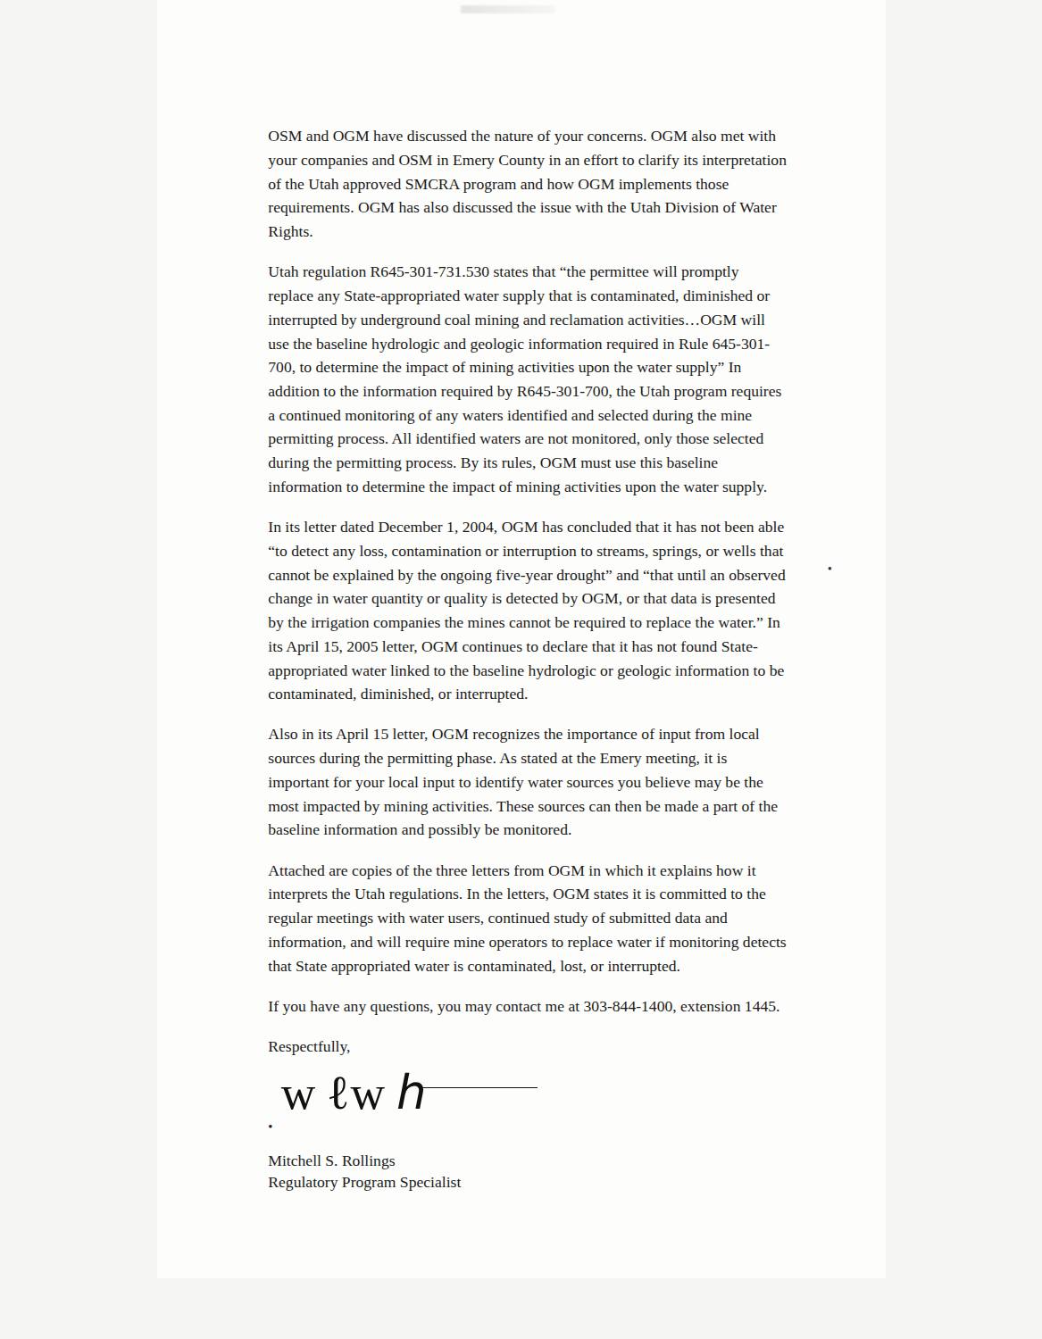OSM and OGM have discussed the nature of your concerns. OGM also met with your companies and OSM in Emery County in an effort to clarify its interpretation of the Utah approved SMCRA program and how OGM implements those requirements. OGM has also discussed the issue with the Utah Division of Water Rights.
Utah regulation R645-301-731.530 states that “the permittee will promptly replace any State-appropriated water supply that is contaminated, diminished or interrupted by underground coal mining and reclamation activities…OGM will use the baseline hydrologic and geologic information required in Rule 645-301-700, to determine the impact of mining activities upon the water supply” In addition to the information required by R645-301-700, the Utah program requires a continued monitoring of any waters identified and selected during the mine permitting process. All identified waters are not monitored, only those selected during the permitting process. By its rules, OGM must use this baseline information to determine the impact of mining activities upon the water supply.
In its letter dated December 1, 2004, OGM has concluded that it has not been able “to detect any loss, contamination or interruption to streams, springs, or wells that cannot be explained by the ongoing five-year drought” and “that until an observed change in water quantity or quality is detected by OGM, or that data is presented by the irrigation companies the mines cannot be required to replace the water.” In its April 15, 2005 letter, OGM continues to declare that it has not found State-appropriated water linked to the baseline hydrologic or geologic information to be contaminated, diminished, or interrupted.
Also in its April 15 letter, OGM recognizes the importance of input from local sources during the permitting phase. As stated at the Emery meeting, it is important for your local input to identify water sources you believe may be the most impacted by mining activities. These sources can then be made a part of the baseline information and possibly be monitored.
Attached are copies of the three letters from OGM in which it explains how it interprets the Utah regulations. In the letters, OGM states it is committed to the regular meetings with water users, continued study of submitted data and information, and will require mine operators to replace water if monitoring detects that State appropriated water is contaminated, lost, or interrupted.
If you have any questions, you may contact me at 303-844-1400, extension 1445.
Respectfully,
w ℓw ℎ
•
Mitchell S. Rollings
Regulatory Program Specialist
•